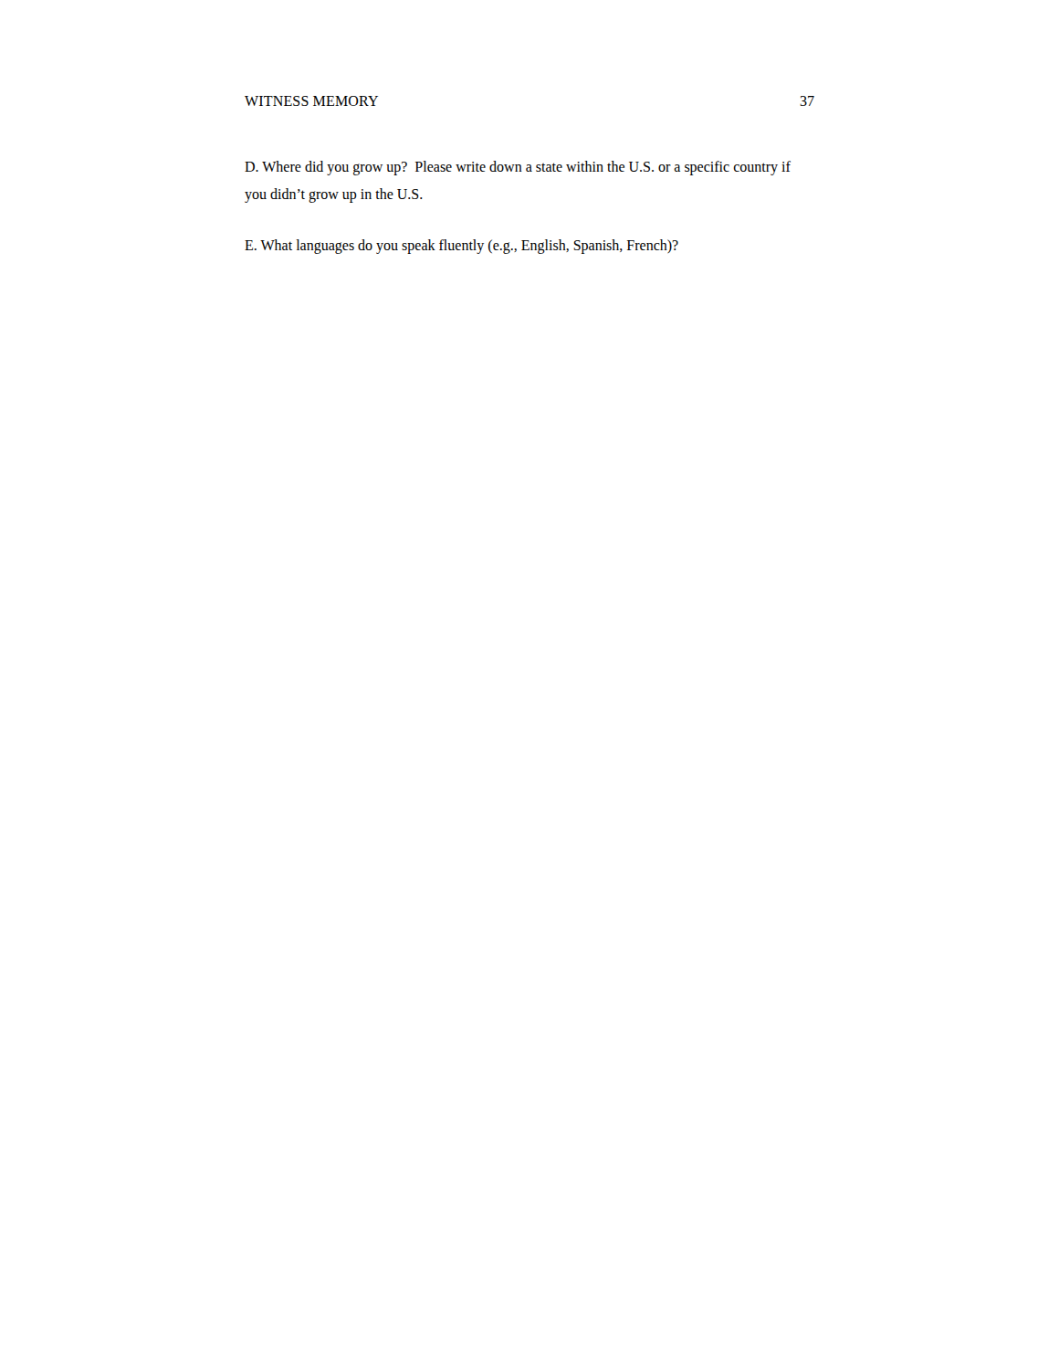Witness Memory 37
D. Where did you grow up? Please write down a state within the U.S. or a specific country if you didn’t grow up in the U.S.
E. What languages do you speak fluently (e.g., English, Spanish, French)?